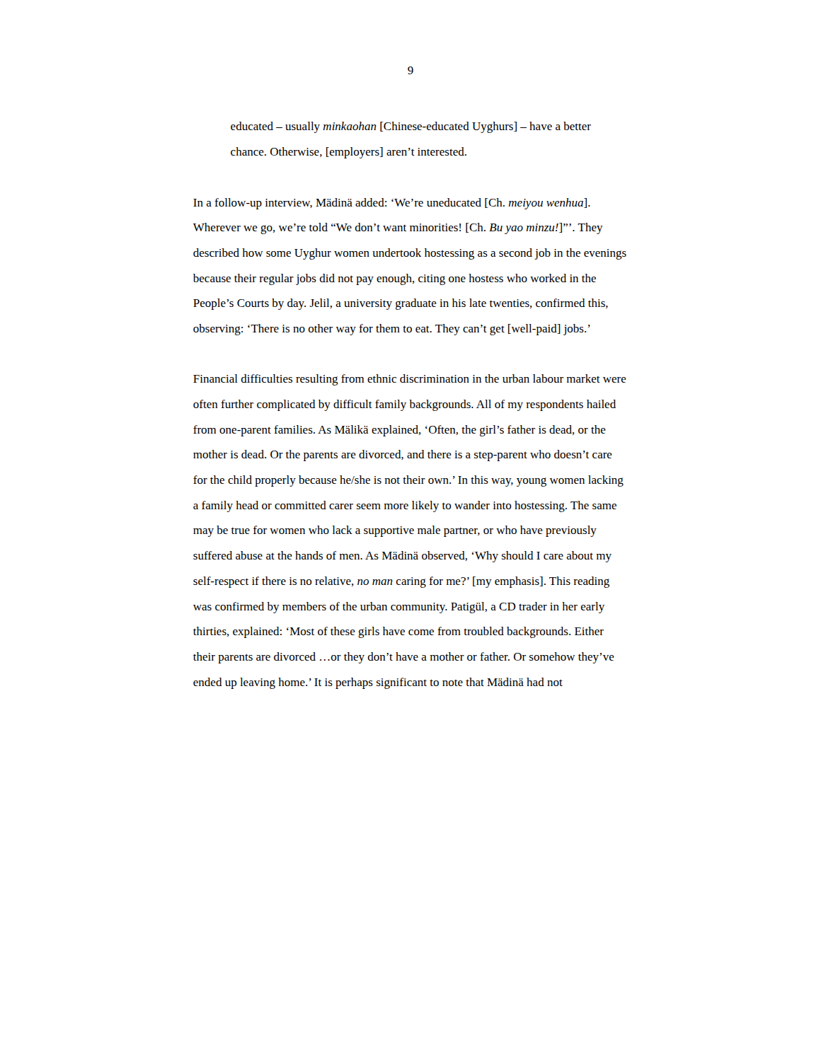9
educated – usually minkaohan [Chinese-educated Uyghurs] – have a better chance. Otherwise, [employers] aren’t interested.
In a follow-up interview, Mädinä added: ‘We’re uneducated [Ch. meiyou wenhua]. Wherever we go, we’re told “We don’t want minorities! [Ch. Bu yao minzu!]”’. They described how some Uyghur women undertook hostessing as a second job in the evenings because their regular jobs did not pay enough, citing one hostess who worked in the People’s Courts by day. Jelil, a university graduate in his late twenties, confirmed this, observing: ‘There is no other way for them to eat. They can’t get [well-paid] jobs.’
Financial difficulties resulting from ethnic discrimination in the urban labour market were often further complicated by difficult family backgrounds. All of my respondents hailed from one-parent families. As Mälikä explained, ‘Often, the girl’s father is dead, or the mother is dead. Or the parents are divorced, and there is a step-parent who doesn’t care for the child properly because he/she is not their own.’ In this way, young women lacking a family head or committed carer seem more likely to wander into hostessing. The same may be true for women who lack a supportive male partner, or who have previously suffered abuse at the hands of men. As Mädinä observed, ‘Why should I care about my self-respect if there is no relative, no man caring for me?’ [my emphasis]. This reading was confirmed by members of the urban community. Patigül, a CD trader in her early thirties, explained: ‘Most of these girls have come from troubled backgrounds. Either their parents are divorced …or they don’t have a mother or father. Or somehow they’ve ended up leaving home.’ It is perhaps significant to note that Mädinä had not